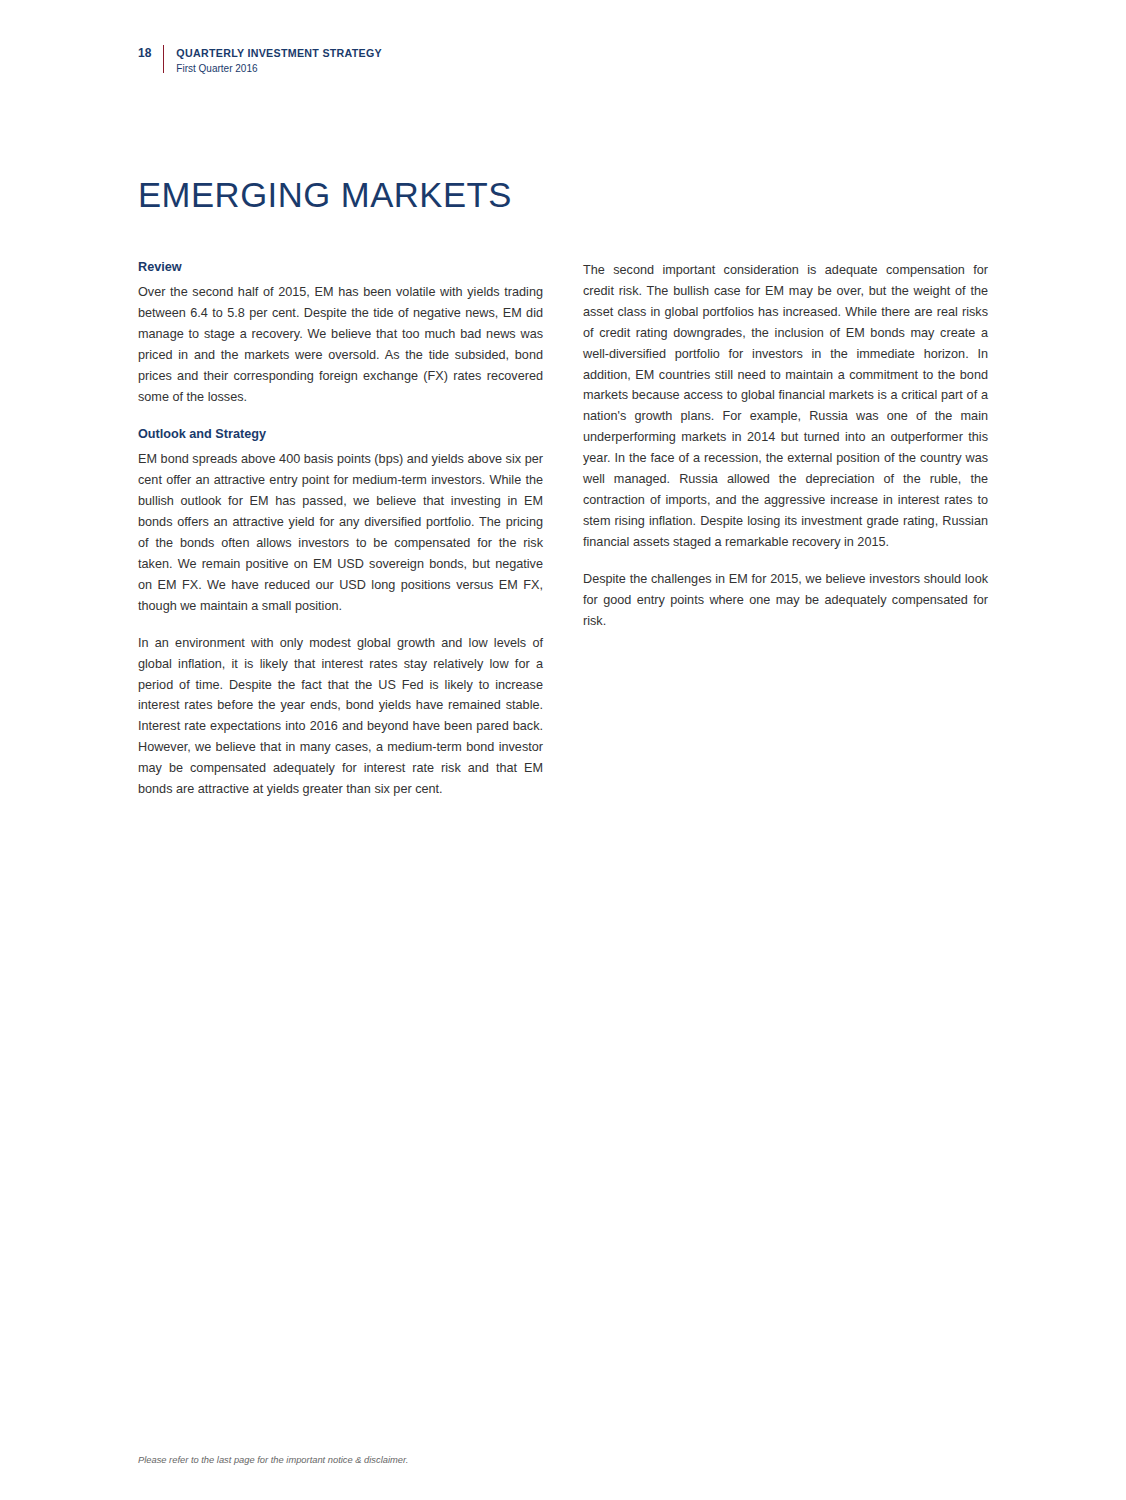18
Quarterly Investment Strategy
First Quarter 2016
EMERGING MARKETS
Review
Over the second half of 2015, EM has been volatile with yields trading between 6.4 to 5.8 per cent. Despite the tide of negative news, EM did manage to stage a recovery. We believe that too much bad news was priced in and the markets were oversold. As the tide subsided, bond prices and their corresponding foreign exchange (FX) rates recovered some of the losses.
Outlook and Strategy
EM bond spreads above 400 basis points (bps) and yields above six per cent offer an attractive entry point for medium-term investors. While the bullish outlook for EM has passed, we believe that investing in EM bonds offers an attractive yield for any diversified portfolio. The pricing of the bonds often allows investors to be compensated for the risk taken. We remain positive on EM USD sovereign bonds, but negative on EM FX. We have reduced our USD long positions versus EM FX, though we maintain a small position.
In an environment with only modest global growth and low levels of global inflation, it is likely that interest rates stay relatively low for a period of time. Despite the fact that the US Fed is likely to increase interest rates before the year ends, bond yields have remained stable. Interest rate expectations into 2016 and beyond have been pared back. However, we believe that in many cases, a medium-term bond investor may be compensated adequately for interest rate risk and that EM bonds are attractive at yields greater than six per cent.
The second important consideration is adequate compensation for credit risk. The bullish case for EM may be over, but the weight of the asset class in global portfolios has increased. While there are real risks of credit rating downgrades, the inclusion of EM bonds may create a well-diversified portfolio for investors in the immediate horizon. In addition, EM countries still need to maintain a commitment to the bond markets because access to global financial markets is a critical part of a nation's growth plans. For example, Russia was one of the main underperforming markets in 2014 but turned into an outperformer this year. In the face of a recession, the external position of the country was well managed. Russia allowed the depreciation of the ruble, the contraction of imports, and the aggressive increase in interest rates to stem rising inflation. Despite losing its investment grade rating, Russian financial assets staged a remarkable recovery in 2015.
Despite the challenges in EM for 2015, we believe investors should look for good entry points where one may be adequately compensated for risk.
Please refer to the last page for the important notice & disclaimer.